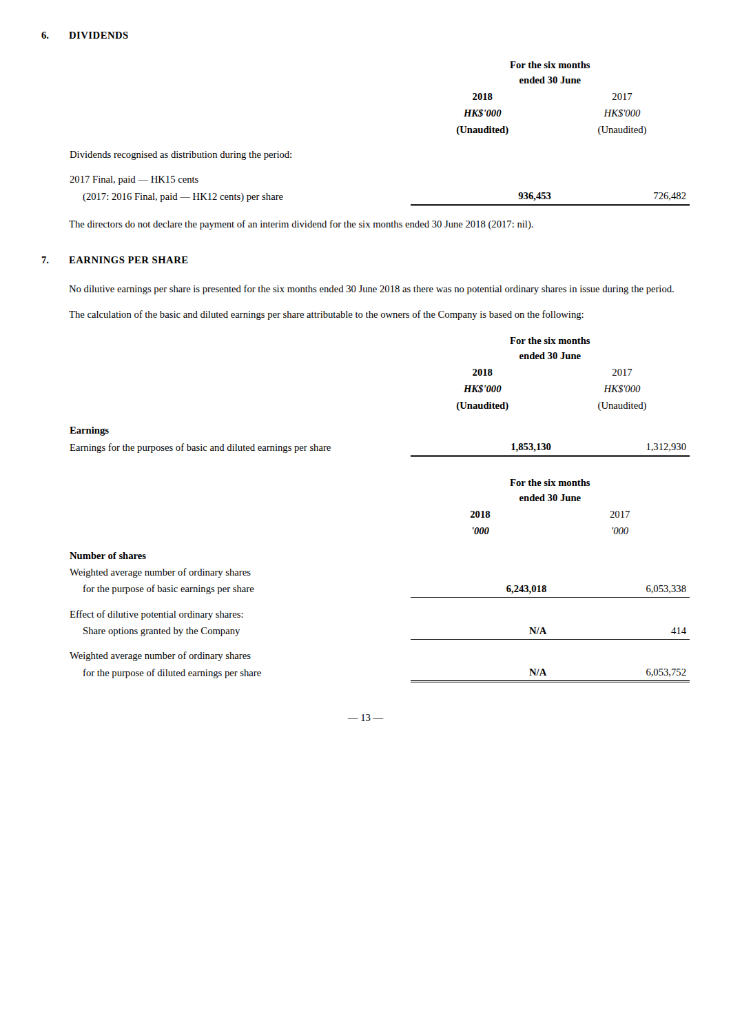6. DIVIDENDS
| | For the six months ended 30 June |
| | 2018 | 2017 |
| | HK$'000 | HK$'000 |
| | (Unaudited) | (Unaudited) |
| Dividends recognised as distribution during the period: |
| 2017 Final, paid — HK15 cents | | |
| (2017: 2016 Final, paid — HK12 cents) per share | 936,453 | 726,482 |
The directors do not declare the payment of an interim dividend for the six months ended 30 June 2018 (2017: nil).
7. EARNINGS PER SHARE
No dilutive earnings per share is presented for the six months ended 30 June 2018 as there was no potential ordinary shares in issue during the period.
The calculation of the basic and diluted earnings per share attributable to the owners of the Company is based on the following:
| | For the six months ended 30 June |
| | 2018 | 2017 |
| | HK$'000 | HK$'000 |
| | (Unaudited) | (Unaudited) |
| Earnings | | |
| Earnings for the purposes of basic and diluted earnings per share | 1,853,130 | 1,312,930 |
| | For the six months ended 30 June |
| | 2018 | 2017 |
| | '000 | '000 |
| Number of shares | | |
| Weighted average number of ordinary shares | | |
| for the purpose of basic earnings per share | 6,243,018 | 6,053,338 |
| Effect of dilutive potential ordinary shares: | | |
| Share options granted by the Company | N/A | 414 |
| Weighted average number of ordinary shares | | |
| for the purpose of diluted earnings per share | N/A | 6,053,752 |
— 13 —